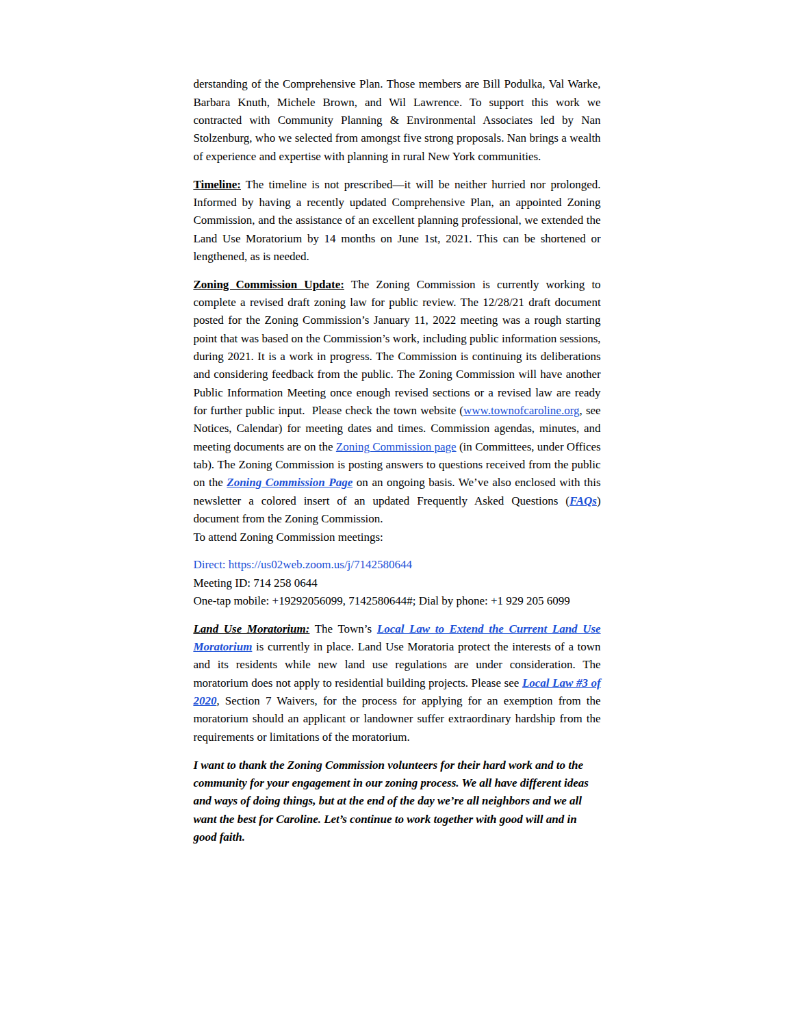derstanding of the Comprehensive Plan. Those members are Bill Podulka, Val Warke, Barbara Knuth, Michele Brown, and Wil Lawrence. To support this work we contracted with Community Planning & Environmental Associates led by Nan Stolzenburg, who we selected from amongst five strong proposals. Nan brings a wealth of experience and expertise with planning in rural New York communities.
Timeline: The timeline is not prescribed—it will be neither hurried nor prolonged. Informed by having a recently updated Comprehensive Plan, an appointed Zoning Commission, and the assistance of an excellent planning professional, we extended the Land Use Moratorium by 14 months on June 1st, 2021. This can be shortened or lengthened, as is needed.
Zoning Commission Update: The Zoning Commission is currently working to complete a revised draft zoning law for public review. The 12/28/21 draft document posted for the Zoning Commission’s January 11, 2022 meeting was a rough starting point that was based on the Commission’s work, including public information sessions, during 2021. It is a work in progress. The Commission is continuing its deliberations and considering feedback from the public. The Zoning Commission will have another Public Information Meeting once enough revised sections or a revised law are ready for further public input. Please check the town website (www.townofcaroline.org, see Notices, Calendar) for meeting dates and times. Commission agendas, minutes, and meeting documents are on the Zoning Commission page (in Committees, under Offices tab). The Zoning Commission is posting answers to questions received from the public on the Zoning Commission Page on an ongoing basis. We’ve also enclosed with this newsletter a colored insert of an updated Frequently Asked Questions (FAQs) document from the Zoning Commission.
To attend Zoning Commission meetings:
Direct: https://us02web.zoom.us/j/7142580644 Meeting ID: 714 258 0644 One-tap mobile: +19292056099, 7142580644#; Dial by phone: +1 929 205 6099
Land Use Moratorium: The Town’s Local Law to Extend the Current Land Use Moratorium is currently in place. Land Use Moratoria protect the interests of a town and its residents while new land use regulations are under consideration. The moratorium does not apply to residential building projects. Please see Local Law #3 of 2020, Section 7 Waivers, for the process for applying for an exemption from the moratorium should an applicant or landowner suffer extraordinary hardship from the requirements or limitations of the moratorium.
I want to thank the Zoning Commission volunteers for their hard work and to the community for your engagement in our zoning process. We all have different ideas and ways of doing things, but at the end of the day we’re all neighbors and we all want the best for Caroline. Let’s continue to work together with good will and in good faith.